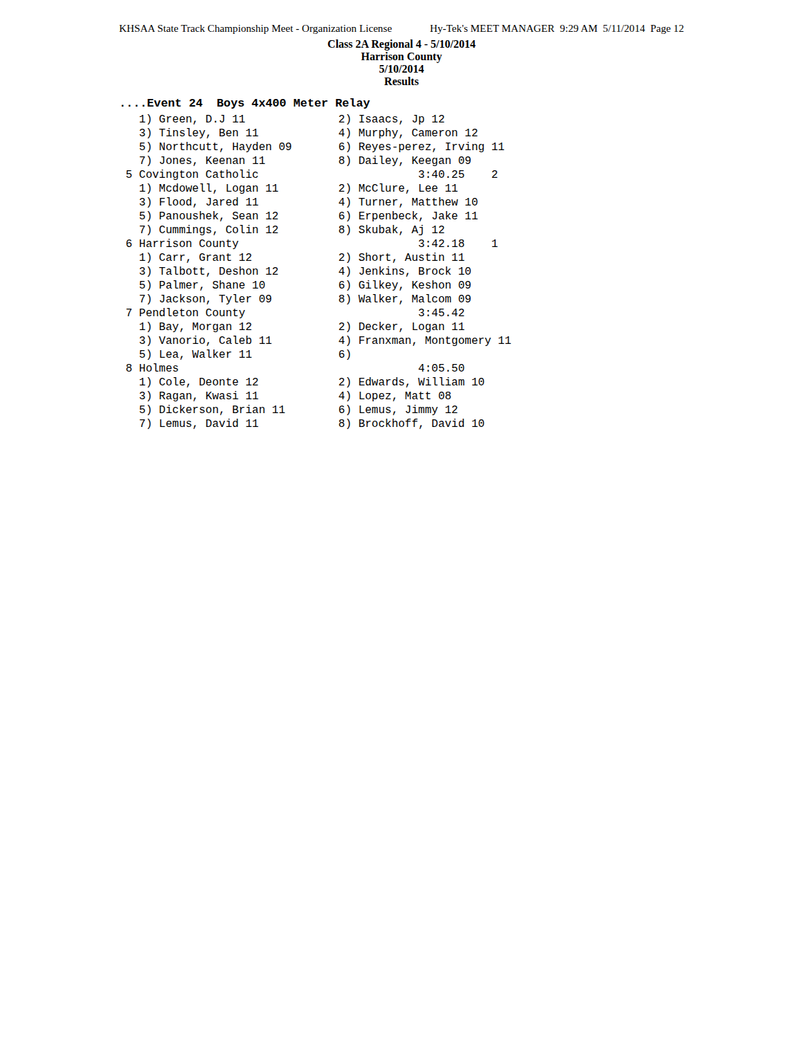KHSAA State Track Championship Meet - Organization License Hy-Tek's MEET MANAGER 9:29 AM 5/11/2014 Page 12
Class 2A Regional 4 - 5/10/2014
Harrison County
5/10/2014
Results
....Event 24 Boys 4x400 Meter Relay
   1) Green, D.J 11              2) Isaacs, Jp 12
   3) Tinsley, Ben 11            4) Murphy, Cameron 12
   5) Northcutt, Hayden 09       6) Reyes-perez, Irving 11
   7) Jones, Keenan 11           8) Dailey, Keegan 09
 5 Covington Catholic                        3:40.25    2
   1) Mcdowell, Logan 11         2) McClure, Lee 11
   3) Flood, Jared 11            4) Turner, Matthew 10
   5) Panoushek, Sean 12         6) Erpenbeck, Jake 11
   7) Cummings, Colin 12         8) Skubak, Aj 12
 6 Harrison County                           3:42.18    1
   1) Carr, Grant 12             2) Short, Austin 11
   3) Talbott, Deshon 12         4) Jenkins, Brock 10
   5) Palmer, Shane 10           6) Gilkey, Keshon 09
   7) Jackson, Tyler 09          8) Walker, Malcom 09
 7 Pendleton County                          3:45.42
   1) Bay, Morgan 12             2) Decker, Logan 11
   3) Vanorio, Caleb 11          4) Franxman, Montgomery 11
   5) Lea, Walker 11             6)
 8 Holmes                                    4:05.50
   1) Cole, Deonte 12            2) Edwards, William 10
   3) Ragan, Kwasi 11            4) Lopez, Matt 08
   5) Dickerson, Brian 11        6) Lemus, Jimmy 12
   7) Lemus, David 11            8) Brockhoff, David 10